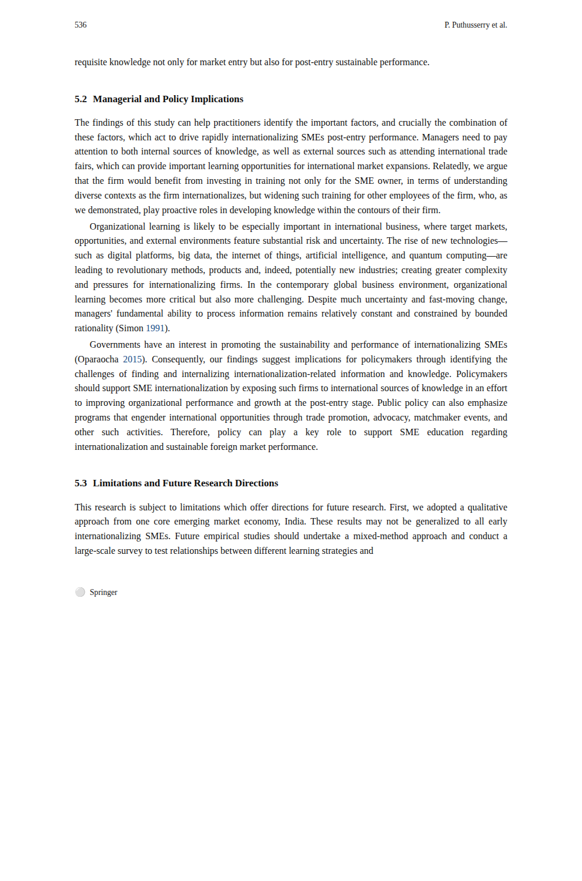536 P. Puthusserry et al.
requisite knowledge not only for market entry but also for post-entry sustainable performance.
5.2 Managerial and Policy Implications
The findings of this study can help practitioners identify the important factors, and crucially the combination of these factors, which act to drive rapidly internationalizing SMEs post-entry performance. Managers need to pay attention to both internal sources of knowledge, as well as external sources such as attending international trade fairs, which can provide important learning opportunities for international market expansions. Relatedly, we argue that the firm would benefit from investing in training not only for the SME owner, in terms of understanding diverse contexts as the firm internationalizes, but widening such training for other employees of the firm, who, as we demonstrated, play proactive roles in developing knowledge within the contours of their firm.
Organizational learning is likely to be especially important in international business, where target markets, opportunities, and external environments feature substantial risk and uncertainty. The rise of new technologies—such as digital platforms, big data, the internet of things, artificial intelligence, and quantum computing—are leading to revolutionary methods, products and, indeed, potentially new industries; creating greater complexity and pressures for internationalizing firms. In the contemporary global business environment, organizational learning becomes more critical but also more challenging. Despite much uncertainty and fast-moving change, managers' fundamental ability to process information remains relatively constant and constrained by bounded rationality (Simon 1991).
Governments have an interest in promoting the sustainability and performance of internationalizing SMEs (Oparaocha 2015). Consequently, our findings suggest implications for policymakers through identifying the challenges of finding and internalizing internationalization-related information and knowledge. Policymakers should support SME internationalization by exposing such firms to international sources of knowledge in an effort to improving organizational performance and growth at the post-entry stage. Public policy can also emphasize programs that engender international opportunities through trade promotion, advocacy, matchmaker events, and other such activities. Therefore, policy can play a key role to support SME education regarding internationalization and sustainable foreign market performance.
5.3 Limitations and Future Research Directions
This research is subject to limitations which offer directions for future research. First, we adopted a qualitative approach from one core emerging market economy, India. These results may not be generalized to all early internationalizing SMEs. Future empirical studies should undertake a mixed-method approach and conduct a large-scale survey to test relationships between different learning strategies and
⚪ Springer